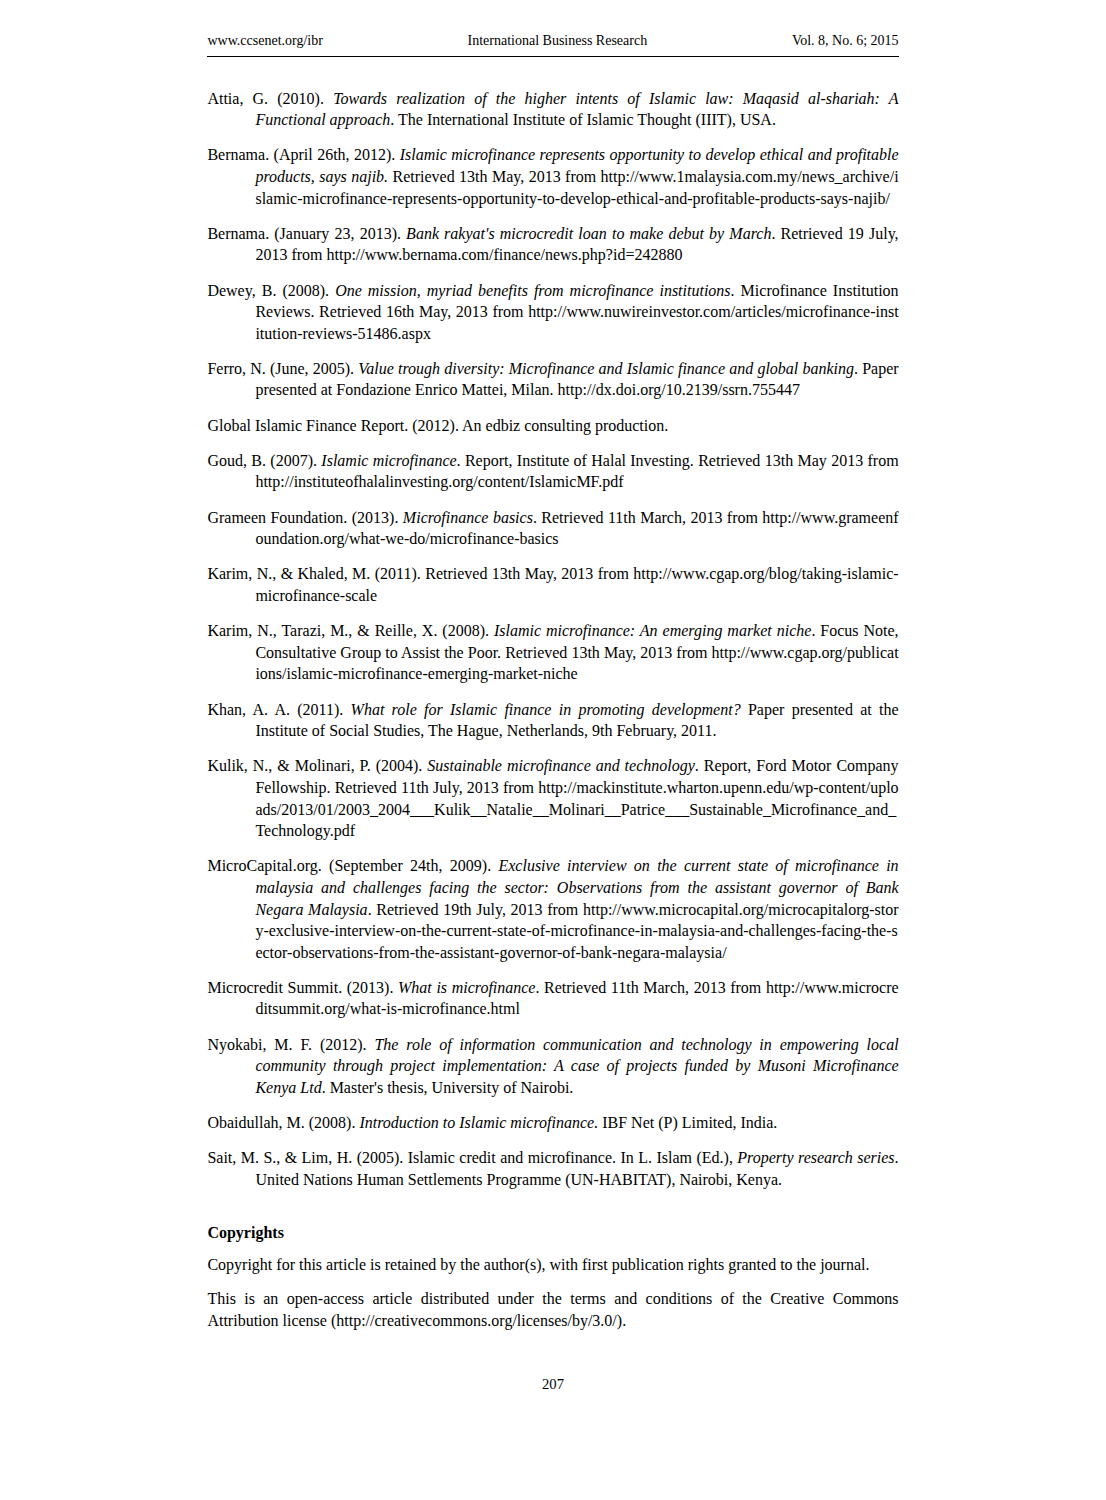www.ccsenet.org/ibr International Business Research Vol. 8, No. 6; 2015
Attia, G. (2010). Towards realization of the higher intents of Islamic law: Maqasid al-shariah: A Functional approach. The International Institute of Islamic Thought (IIIT), USA.
Bernama. (April 26th, 2012). Islamic microfinance represents opportunity to develop ethical and profitable products, says najib. Retrieved 13th May, 2013 from http://www.1malaysia.com.my/news_archive/islamic-microfinance-represents-opportunity-to-develop-ethical-and-profitable-products-says-najib/
Bernama. (January 23, 2013). Bank rakyat's microcredit loan to make debut by March. Retrieved 19 July, 2013 from http://www.bernama.com/finance/news.php?id=242880
Dewey, B. (2008). One mission, myriad benefits from microfinance institutions. Microfinance Institution Reviews. Retrieved 16th May, 2013 from http://www.nuwireinvestor.com/articles/microfinance-institution-reviews-51486.aspx
Ferro, N. (June, 2005). Value trough diversity: Microfinance and Islamic finance and global banking. Paper presented at Fondazione Enrico Mattei, Milan. http://dx.doi.org/10.2139/ssrn.755447
Global Islamic Finance Report. (2012). An edbiz consulting production.
Goud, B. (2007). Islamic microfinance. Report, Institute of Halal Investing. Retrieved 13th May 2013 from http://instituteofhalalinvesting.org/content/IslamicMF.pdf
Grameen Foundation. (2013). Microfinance basics. Retrieved 11th March, 2013 from http://www.grameenfoundation.org/what-we-do/microfinance-basics
Karim, N., & Khaled, M. (2011). Retrieved 13th May, 2013 from http://www.cgap.org/blog/taking-islamic-microfinance-scale
Karim, N., Tarazi, M., & Reille, X. (2008). Islamic microfinance: An emerging market niche. Focus Note, Consultative Group to Assist the Poor. Retrieved 13th May, 2013 from http://www.cgap.org/publications/islamic-microfinance-emerging-market-niche
Khan, A. A. (2011). What role for Islamic finance in promoting development? Paper presented at the Institute of Social Studies, The Hague, Netherlands, 9th February, 2011.
Kulik, N., & Molinari, P. (2004). Sustainable microfinance and technology. Report, Ford Motor Company Fellowship. Retrieved 11th July, 2013 from http://mackinstitute.wharton.upenn.edu/wp-content/uploads/2013/01/2003_2004___Kulik__Natalie__Molinari__Patrice___Sustainable_Microfinance_and_Technology.pdf
MicroCapital.org. (September 24th, 2009). Exclusive interview on the current state of microfinance in malaysia and challenges facing the sector: Observations from the assistant governor of Bank Negara Malaysia. Retrieved 19th July, 2013 from http://www.microcapital.org/microcapitalorg-story-exclusive-interview-on-the-current-state-of-microfinance-in-malaysia-and-challenges-facing-the-sector-observations-from-the-assistant-governor-of-bank-negara-malaysia/
Microcredit Summit. (2013). What is microfinance. Retrieved 11th March, 2013 from http://www.microcreditsummit.org/what-is-microfinance.html
Nyokabi, M. F. (2012). The role of information communication and technology in empowering local community through project implementation: A case of projects funded by Musoni Microfinance Kenya Ltd. Master's thesis, University of Nairobi.
Obaidullah, M. (2008). Introduction to Islamic microfinance. IBF Net (P) Limited, India.
Sait, M. S., & Lim, H. (2005). Islamic credit and microfinance. In L. Islam (Ed.), Property research series. United Nations Human Settlements Programme (UN-HABITAT), Nairobi, Kenya.
Copyrights
Copyright for this article is retained by the author(s), with first publication rights granted to the journal.
This is an open-access article distributed under the terms and conditions of the Creative Commons Attribution license (http://creativecommons.org/licenses/by/3.0/).
207